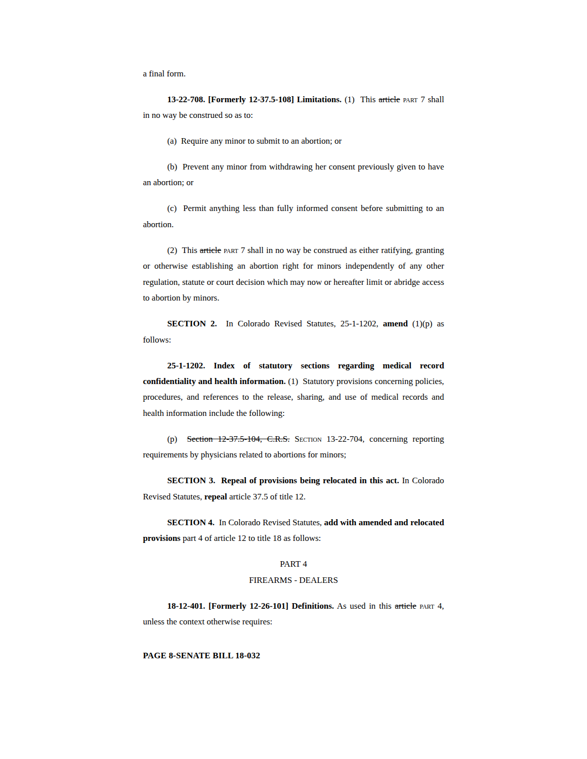a final form.
13-22-708. [Formerly 12-37.5-108] Limitations. (1) This article part 7 shall in no way be construed so as to:
(a) Require any minor to submit to an abortion; or
(b) Prevent any minor from withdrawing her consent previously given to have an abortion; or
(c) Permit anything less than fully informed consent before submitting to an abortion.
(2) This article part 7 shall in no way be construed as either ratifying, granting or otherwise establishing an abortion right for minors independently of any other regulation, statute or court decision which may now or hereafter limit or abridge access to abortion by minors.
SECTION 2. In Colorado Revised Statutes, 25-1-1202, amend (1)(p) as follows:
25-1-1202. Index of statutory sections regarding medical record confidentiality and health information. (1) Statutory provisions concerning policies, procedures, and references to the release, sharing, and use of medical records and health information include the following:
(p) Section 12-37.5-104, C.R.S. Section 13-22-704, concerning reporting requirements by physicians related to abortions for minors;
SECTION 3. Repeal of provisions being relocated in this act. In Colorado Revised Statutes, repeal article 37.5 of title 12.
SECTION 4. In Colorado Revised Statutes, add with amended and relocated provisions part 4 of article 12 to title 18 as follows:
PART 4 FIREARMS - DEALERS
18-12-401. [Formerly 12-26-101] Definitions. As used in this article part 4, unless the context otherwise requires:
PAGE 8-SENATE BILL 18-032